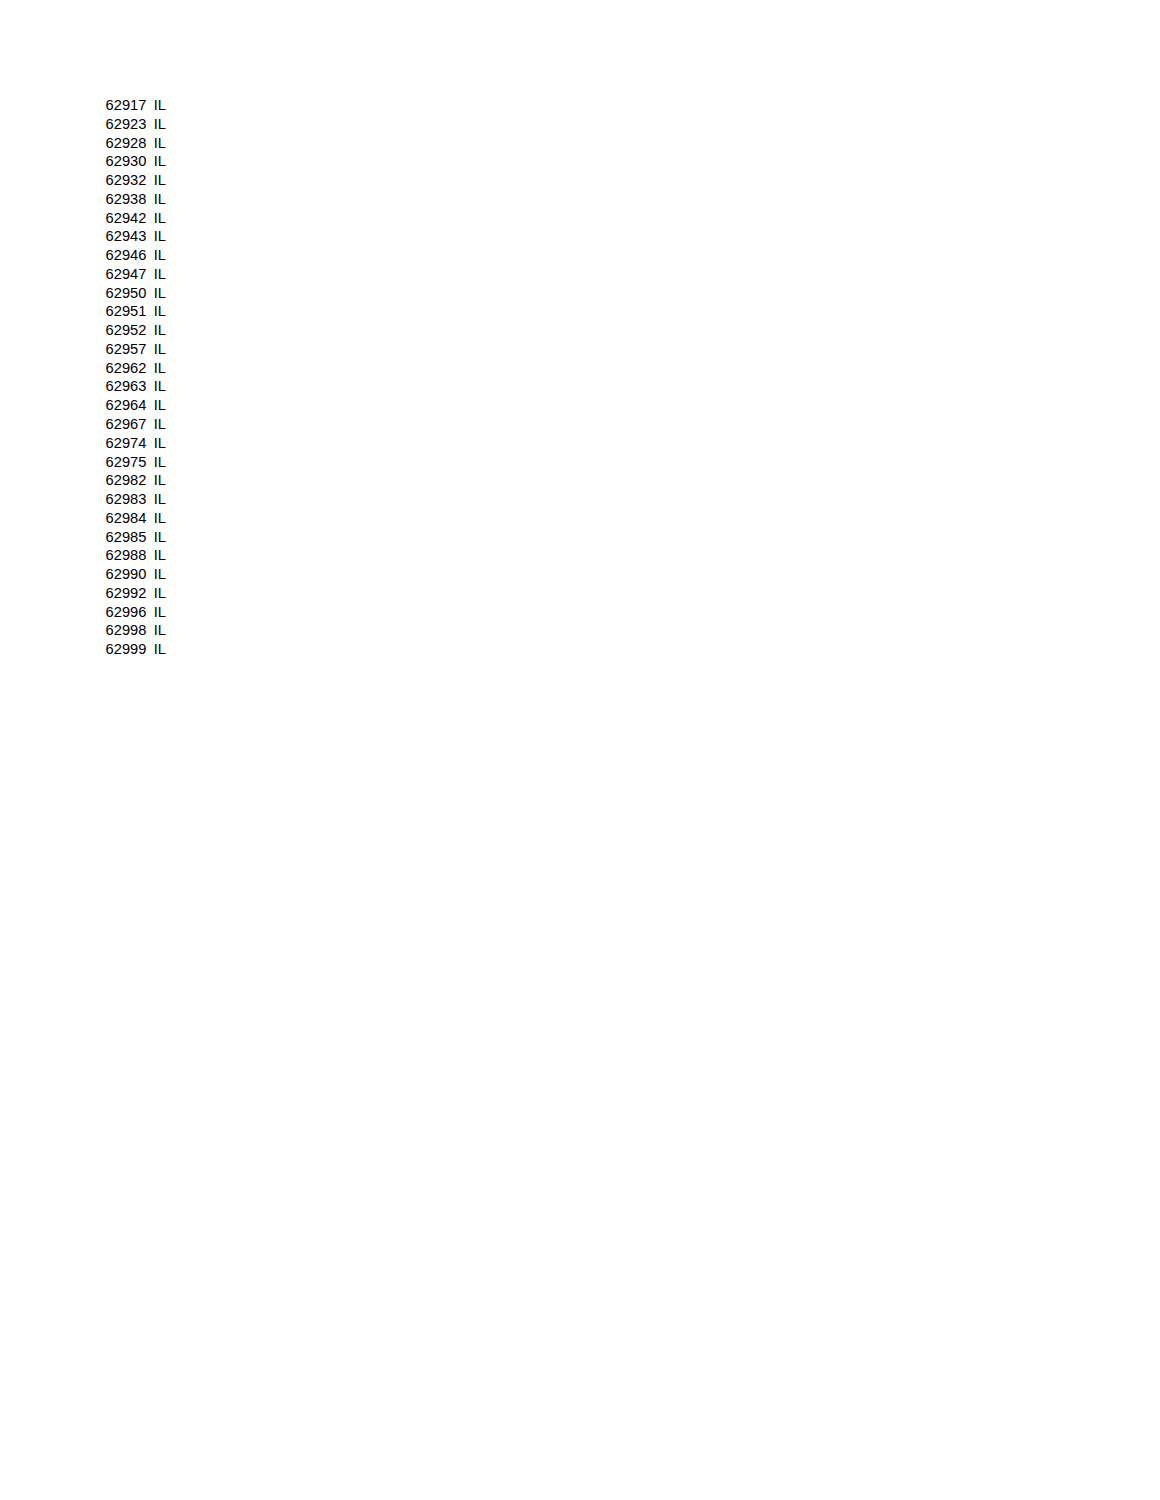| 62917 | IL |
| 62923 | IL |
| 62928 | IL |
| 62930 | IL |
| 62932 | IL |
| 62938 | IL |
| 62942 | IL |
| 62943 | IL |
| 62946 | IL |
| 62947 | IL |
| 62950 | IL |
| 62951 | IL |
| 62952 | IL |
| 62957 | IL |
| 62962 | IL |
| 62963 | IL |
| 62964 | IL |
| 62967 | IL |
| 62974 | IL |
| 62975 | IL |
| 62982 | IL |
| 62983 | IL |
| 62984 | IL |
| 62985 | IL |
| 62988 | IL |
| 62990 | IL |
| 62992 | IL |
| 62996 | IL |
| 62998 | IL |
| 62999 | IL |